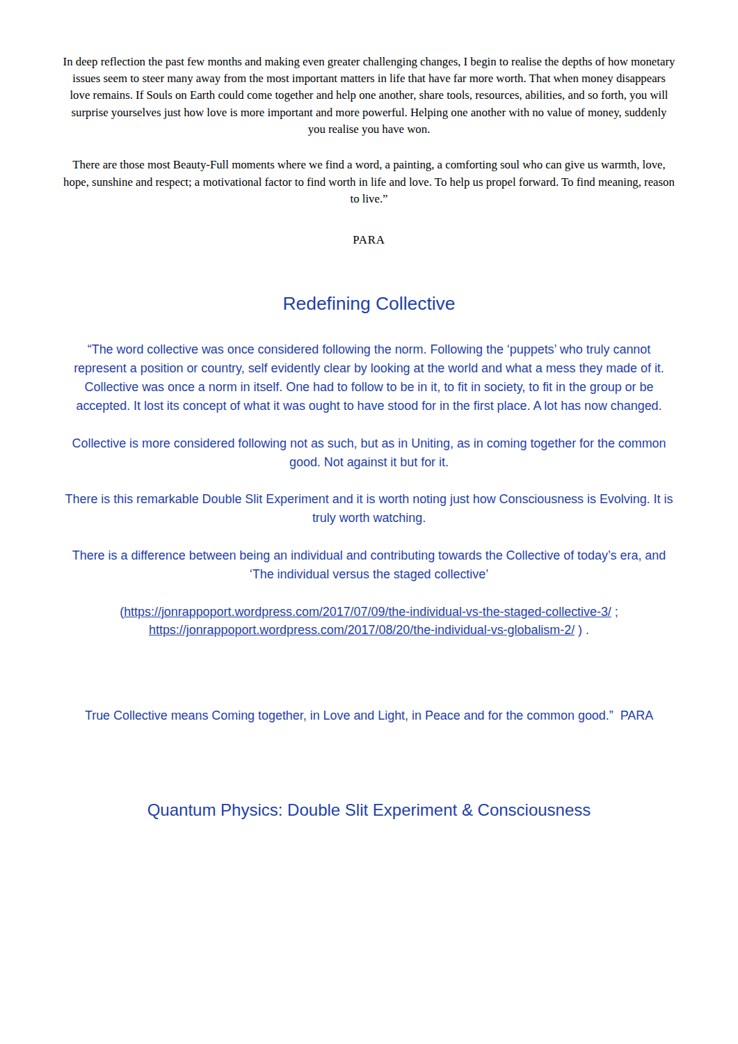In deep reflection the past few months and making even greater challenging changes, I begin to realise the depths of how monetary issues seem to steer many away from the most important matters in life that have far more worth. That when money disappears love remains. If Souls on Earth could come together and help one another, share tools, resources, abilities, and so forth, you will surprise yourselves just how love is more important and more powerful. Helping one another with no value of money, suddenly you realise you have won.
There are those most Beauty-Full moments where we find a word, a painting, a comforting soul who can give us warmth, love, hope, sunshine and respect; a motivational factor to find worth in life and love. To help us propel forward. To find meaning, reason to live.”
PARA
Redefining Collective
“The word collective was once considered following the norm. Following the ‘puppets’ who truly cannot represent a position or country, self evidently clear by looking at the world and what a mess they made of it. Collective was once a norm in itself. One had to follow to be in it, to fit in society, to fit in the group or be accepted. It lost its concept of what it was ought to have stood for in the first place. A lot has now changed.
Collective is more considered following not as such, but as in Uniting, as in coming together for the common good. Not against it but for it.
There is this remarkable Double Slit Experiment and it is worth noting just how Consciousness is Evolving. It is truly worth watching.
There is a difference between being an individual and contributing towards the Collective of today’s era, and ‘The individual versus the staged collective’
(https://jonrappoport.wordpress.com/2017/07/09/the-individual-vs-the-staged-collective-3/ ; https://jonrappoport.wordpress.com/2017/08/20/the-individual-vs-globalism-2/ ) .
True Collective means Coming together, in Love and Light, in Peace and for the common good.” PARA
Quantum Physics: Double Slit Experiment & Consciousness